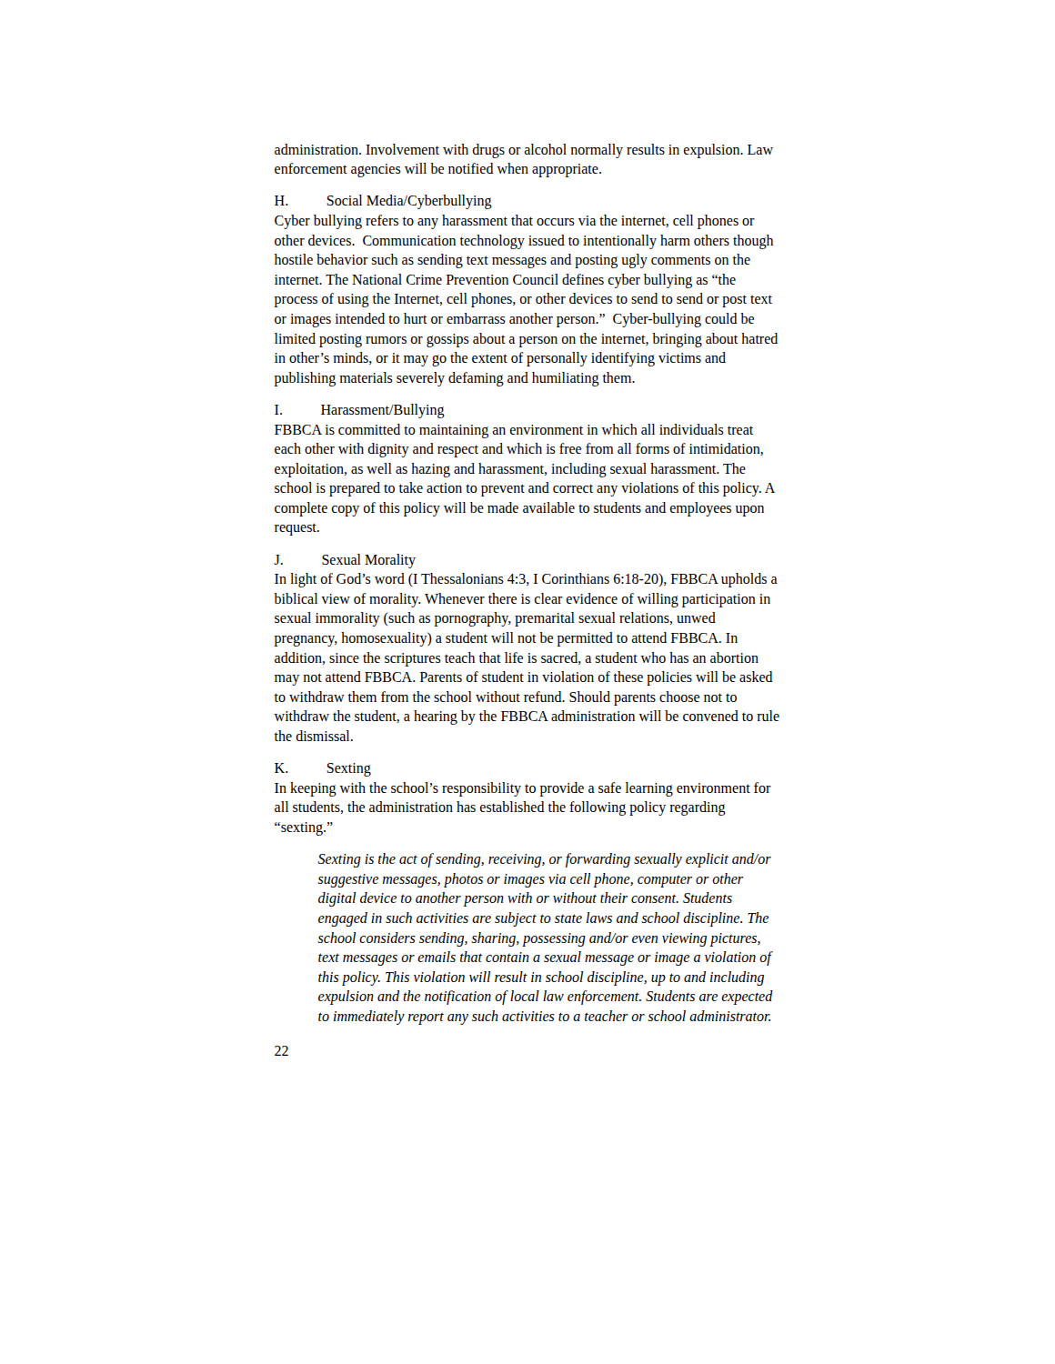administration. Involvement with drugs or alcohol normally results in expulsion. Law enforcement agencies will be notified when appropriate.
H. Social Media/Cyberbullying
Cyber bullying refers to any harassment that occurs via the internet, cell phones or other devices. Communication technology issued to intentionally harm others though hostile behavior such as sending text messages and posting ugly comments on the internet. The National Crime Prevention Council defines cyber bullying as “the process of using the Internet, cell phones, or other devices to send to send or post text or images intended to hurt or embarrass another person.” Cyber-bullying could be limited posting rumors or gossips about a person on the internet, bringing about hatred in other’s minds, or it may go the extent of personally identifying victims and publishing materials severely defaming and humiliating them.
I. Harassment/Bullying
FBBCA is committed to maintaining an environment in which all individuals treat each other with dignity and respect and which is free from all forms of intimidation, exploitation, as well as hazing and harassment, including sexual harassment. The school is prepared to take action to prevent and correct any violations of this policy. A complete copy of this policy will be made available to students and employees upon request.
J. Sexual Morality
In light of God’s word (I Thessalonians 4:3, I Corinthians 6:18-20), FBBCA upholds a biblical view of morality. Whenever there is clear evidence of willing participation in sexual immorality (such as pornography, premarital sexual relations, unwed pregnancy, homosexuality) a student will not be permitted to attend FBBCA. In addition, since the scriptures teach that life is sacred, a student who has an abortion may not attend FBBCA. Parents of student in violation of these policies will be asked to withdraw them from the school without refund. Should parents choose not to withdraw the student, a hearing by the FBBCA administration will be convened to rule the dismissal.
K. Sexting
In keeping with the school’s responsibility to provide a safe learning environment for all students, the administration has established the following policy regarding “sexting.”
Sexting is the act of sending, receiving, or forwarding sexually explicit and/or suggestive messages, photos or images via cell phone, computer or other digital device to another person with or without their consent. Students engaged in such activities are subject to state laws and school discipline. The school considers sending, sharing, possessing and/or even viewing pictures, text messages or emails that contain a sexual message or image a violation of this policy. This violation will result in school discipline, up to and including expulsion and the notification of local law enforcement. Students are expected to immediately report any such activities to a teacher or school administrator.
22